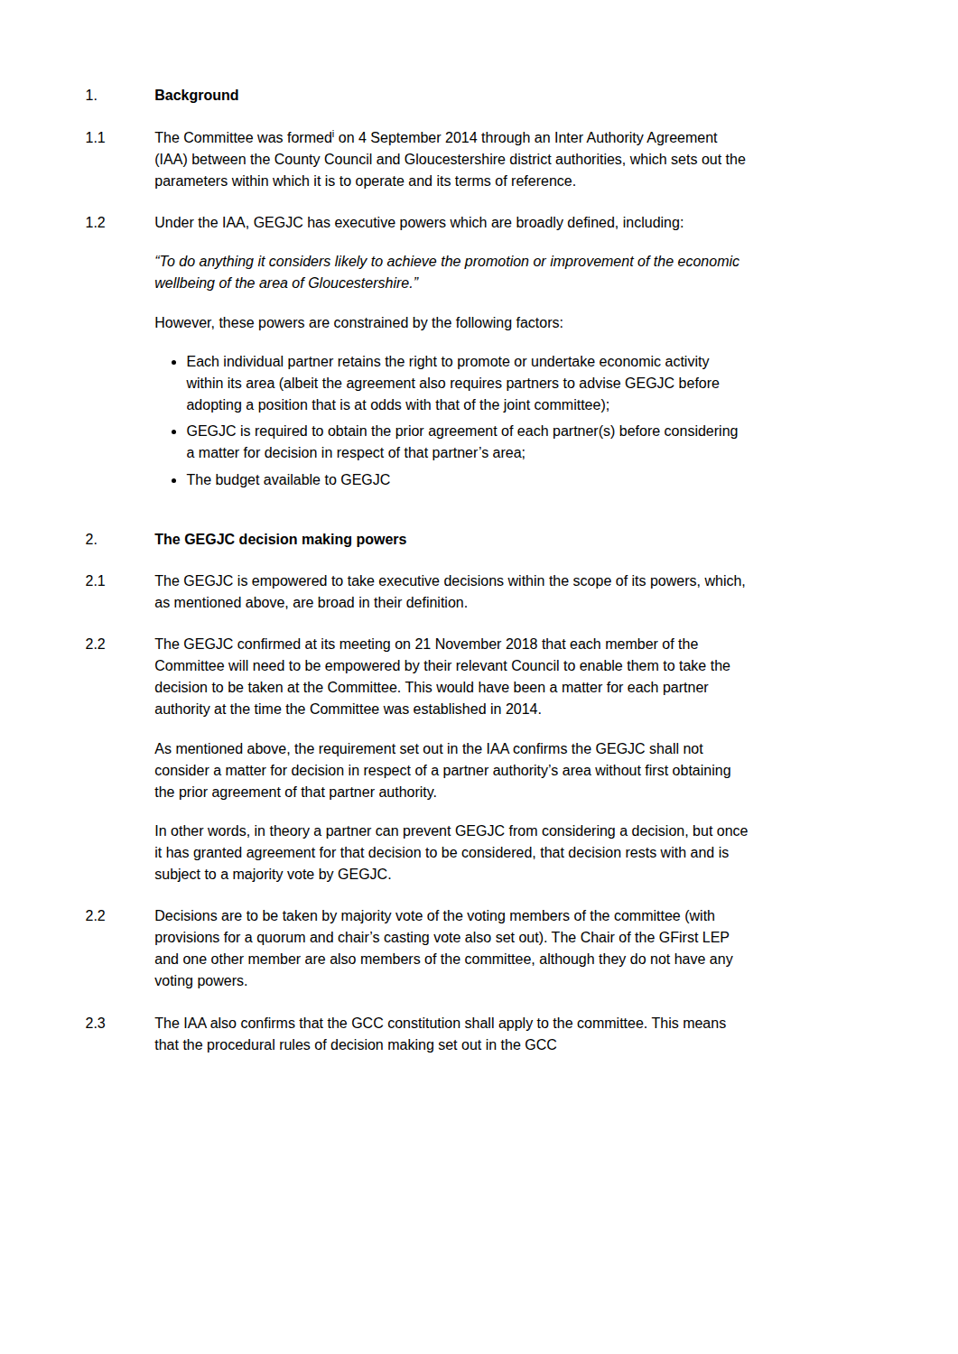1.
Background
1.1
The Committee was formedi on 4 September 2014 through an Inter Authority Agreement (IAA) between the County Council and Gloucestershire district authorities, which sets out the parameters within which it is to operate and its terms of reference.
1.2
Under the IAA, GEGJC has executive powers which are broadly defined, including:
“To do anything it considers likely to achieve the promotion or improvement of the economic wellbeing of the area of Gloucestershire.”
However, these powers are constrained by the following factors:
Each individual partner retains the right to promote or undertake economic activity within its area (albeit the agreement also requires partners to advise GEGJC before adopting a position that is at odds with that of the joint committee);
GEGJC is required to obtain the prior agreement of each partner(s) before considering a matter for decision in respect of that partner’s area;
The budget available to GEGJC
2.
The GEGJC decision making powers
2.1
The GEGJC is empowered to take executive decisions within the scope of its powers, which, as mentioned above, are broad in their definition.
2.2
The GEGJC confirmed at its meeting on 21 November 2018 that each member of the Committee will need to be empowered by their relevant Council to enable them to take the decision to be taken at the Committee. This would have been a matter for each partner authority at the time the Committee was established in 2014.
As mentioned above, the requirement set out in the IAA confirms the GEGJC shall not consider a matter for decision in respect of a partner authority’s area without first obtaining the prior agreement of that partner authority.
In other words, in theory a partner can prevent GEGJC from considering a decision, but once it has granted agreement for that decision to be considered, that decision rests with and is subject to a majority vote by GEGJC.
2.2
Decisions are to be taken by majority vote of the voting members of the committee (with provisions for a quorum and chair’s casting vote also set out). The Chair of the GFirst LEP and one other member are also members of the committee, although they do not have any voting powers.
2.3
The IAA also confirms that the GCC constitution shall apply to the committee. This means that the procedural rules of decision making set out in the GCC